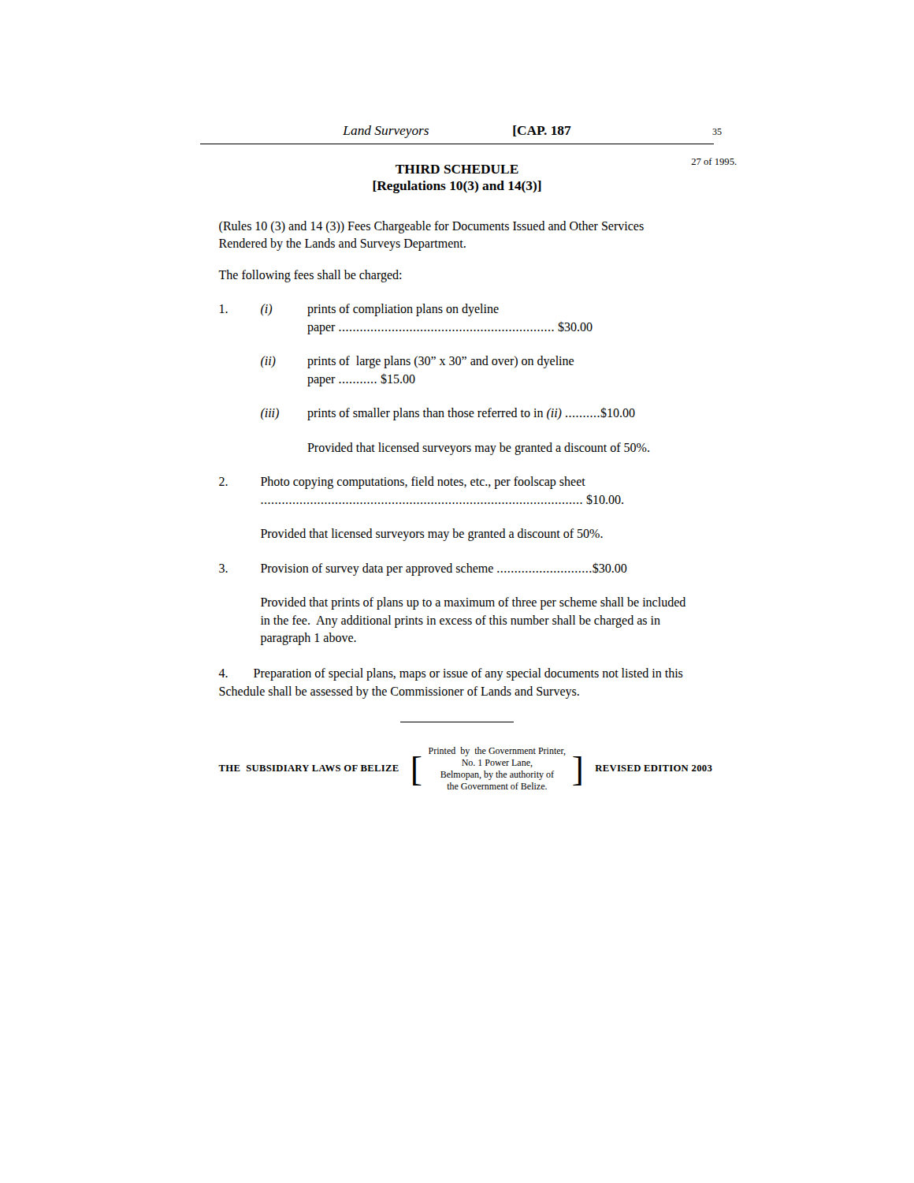Land Surveyors [CAP. 187 35
27 of 1995.
THIRD SCHEDULE
[Regulations 10(3) and 14(3)]
(Rules 10 (3) and 14 (3)) Fees Chargeable for Documents Issued and Other Services Rendered by the Lands and Surveys Department.
The following fees shall be charged:
| 1. | (i) | prints of compliation plans on dyeline paper ............................................................. $30.00 |
| | (ii) | prints of large plans (30” x 30” and over) on dyeline paper ........... $15.00 |
| | (iii) | prints of smaller plans than those referred to in (ii) .......... $10.00 |
| | | Provided that licensed surveyors may be granted a discount of 50%. |
| 2. | Photo copying computations, field notes, etc., per foolscap sheet ........................................................................................... $10.00. |
| | Provided that licensed surveyors may be granted a discount of 50%. |
| 3. | Provision of survey data per approved scheme ........................... $30.00 |
| | Provided that prints of plans up to a maximum of three per scheme shall be included in the fee. Any additional prints in excess of this number shall be charged as in paragraph 1 above. |
4. Preparation of special plans, maps or issue of any special documents not listed in this Schedule shall be assessed by the Commissioner of Lands and Surveys.
THE SUBSIDIARY LAWS OF BELIZE
[
Printed by the Government Printer,
No. 1 Power Lane,
Belmopan, by the authority of
the Government of Belize.
]
REVISED EDITION 2003